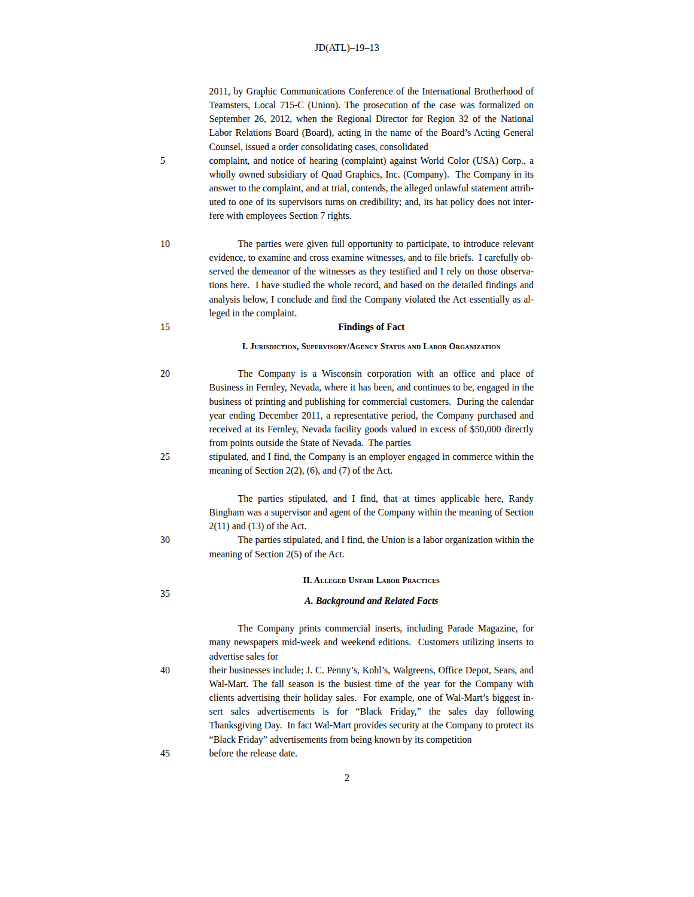JD(ATL)–19–13
2011, by Graphic Communications Conference of the International Brotherhood of Teamsters, Local 715-C (Union). The prosecution of the case was formalized on September 26, 2012, when the Regional Director for Region 32 of the National Labor Relations Board (Board), acting in the name of the Board’s Acting General Counsel, issued a order consolidating cases, consolidated
5
complaint, and notice of hearing (complaint) against World Color (USA) Corp., a wholly owned subsidiary of Quad Graphics, Inc. (Company). The Company in its answer to the complaint, and at trial, contends, the alleged unlawful statement attributed to one of its supervisors turns on credibility; and, its hat policy does not interfere with employees Section 7 rights.
10
The parties were given full opportunity to participate, to introduce relevant evidence, to examine and cross examine witnesses, and to file briefs. I carefully observed the demeanor of the witnesses as they testified and I rely on those observations here. I have studied the whole record, and based on the detailed findings and analysis below, I conclude and find the Company violated the Act essentially as alleged in the complaint.
15
Findings of Fact
I. Jurisdiction, Supervisory/Agency Status and Labor Organization
20
The Company is a Wisconsin corporation with an office and place of Business in Fernley, Nevada, where it has been, and continues to be, engaged in the business of printing and publishing for commercial customers. During the calendar year ending December 2011, a representative period, the Company purchased and received at its Fernley, Nevada facility goods valued in excess of $50,000 directly from points outside the State of Nevada. The parties
25
stipulated, and I find, the Company is an employer engaged in commerce within the meaning of Section 2(2), (6), and (7) of the Act.
The parties stipulated, and I find, that at times applicable here, Randy Bingham was a supervisor and agent of the Company within the meaning of Section 2(11) and (13) of the Act.
30
The parties stipulated, and I find, the Union is a labor organization within the meaning of Section 2(5) of the Act.
II. Alleged Unfair Labor Practices
35
A. Background and Related Facts
The Company prints commercial inserts, including Parade Magazine, for many newspapers mid-week and weekend editions. Customers utilizing inserts to advertise sales for
40
their businesses include; J. C. Penny’s, Kohl’s, Walgreens, Office Depot, Sears, and Wal-Mart. The fall season is the busiest time of the year for the Company with clients advertising their holiday sales. For example, one of Wal-Mart’s biggest insert sales advertisements is for “Black Friday,” the sales day following Thanksgiving Day. In fact Wal-Mart provides security at the Company to protect its “Black Friday” advertisements from being known by its competition
45
before the release date.
2